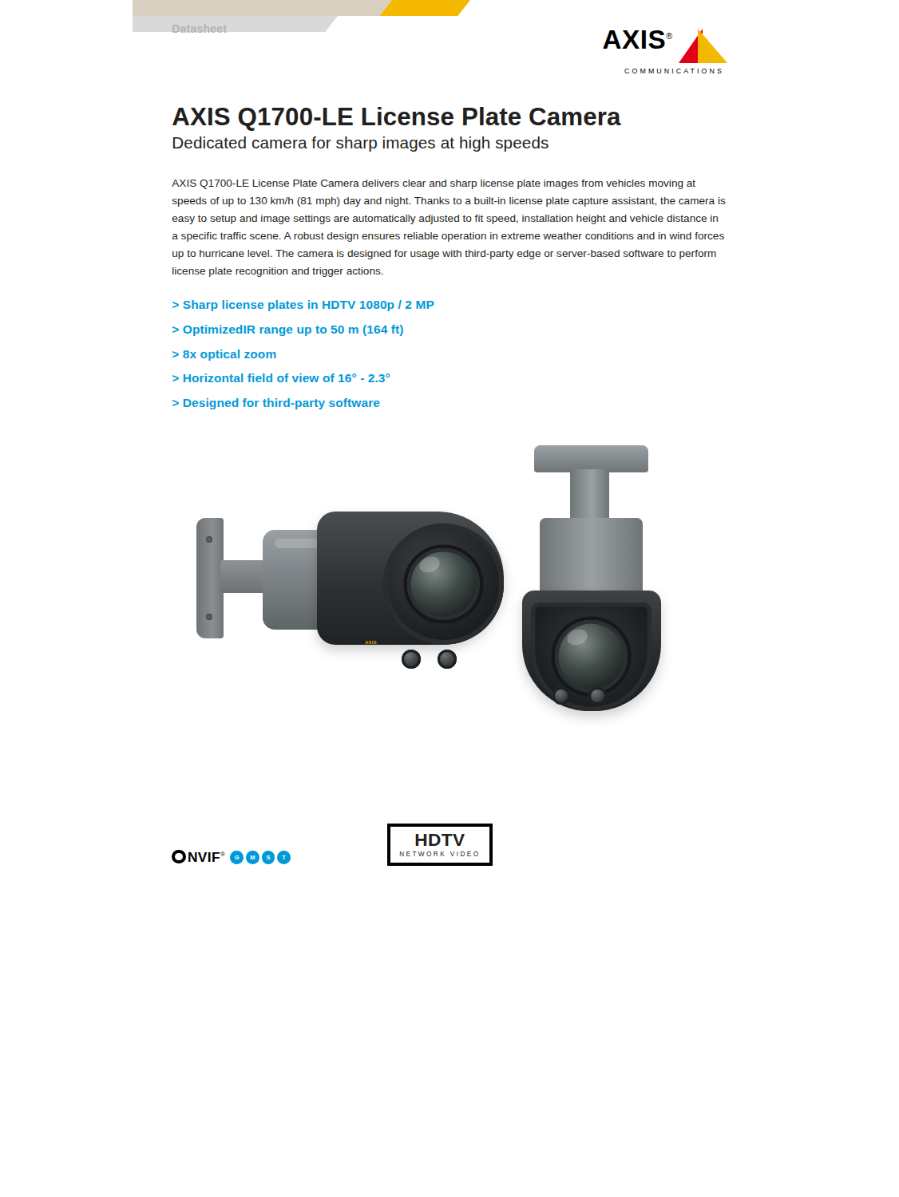Datasheet
AXIS®
COMMUNICATIONS
AXIS Q1700-LE License Plate Camera
Dedicated camera for sharp images at high speeds
AXIS Q1700-LE License Plate Camera delivers clear and sharp license plate images from vehicles moving at speeds of up to 130 km/h (81 mph) day and night. Thanks to a built-in license plate capture assistant, the camera is easy to setup and image settings are automatically adjusted to fit speed, installation height and vehicle distance in a specific traffic scene. A robust design ensures reliable operation in extreme weather conditions and in wind forces up to hurricane level. The camera is designed for usage with third-party edge or server-based software to perform license plate recognition and trigger actions.
Sharp license plates in HDTV 1080p / 2 MP
OptimizedIR range up to 50 m (164 ft)
8x optical zoom
Horizontal field of view of 16° - 2.3°
Designed for third-party software
AXIS
NVIF®
GMST
HDTV
NETWORK VIDEO